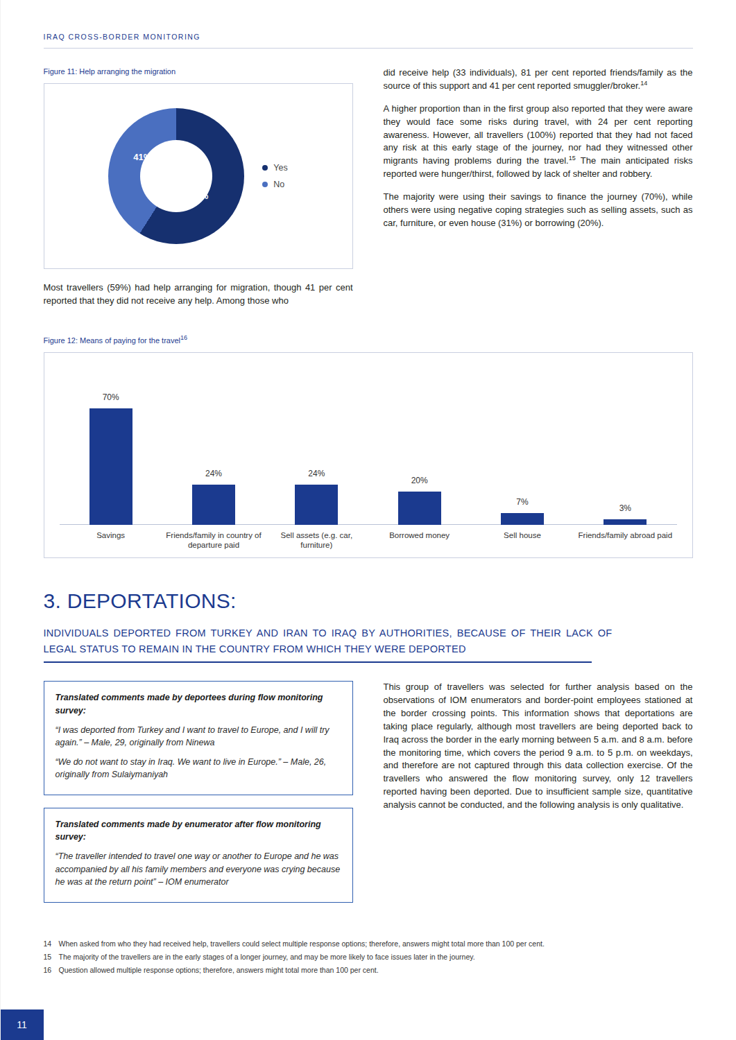Iraq Cross-Border Monitoring
Figure 11: Help arranging the migration
59% 41%
Yes
No
Most travellers (59%) had help arranging for migration, though 41 per cent reported that they did not receive any help. Among those who
did receive help (33 individuals), 81 per cent reported friends/family as the source of this support and 41 per cent reported smuggler/broker.14
A higher proportion than in the first group also reported that they were aware they would face some risks during travel, with 24 per cent reporting awareness. However, all travellers (100%) reported that they had not faced any risk at this early stage of the journey, nor had they witnessed other migrants having problems during the travel.15 The main anticipated risks reported were hunger/thirst, followed by lack of shelter and robbery.
The majority were using their savings to finance the journey (70%), while others were using negative coping strategies such as selling assets, such as car, furniture, or even house (31%) or borrowing (20%).
Figure 12: Means of paying for the travel16
70%
24%
24%
20%
7%
3%
Savings
Friends/family in country of departure paid
Sell assets (e.g. car, furniture)
Borrowed money
Sell house
Friends/family abroad paid
3. DEPORTATIONS:
Individuals deported from Turkey and Iran to Iraq by authorities, because of their lack of legal status to remain in the country from which they were deported
Translated comments made by deportees during flow monitoring survey:
“I was deported from Turkey and I want to travel to Europe, and I will try again.” – Male, 29, originally from Ninewa
“We do not want to stay in Iraq. We want to live in Europe.” – Male, 26, originally from Sulaiymaniyah
Translated comments made by enumerator after flow monitoring survey:
“The traveller intended to travel one way or another to Europe and he was accompanied by all his family members and everyone was crying because he was at the return point” – IOM enumerator
This group of travellers was selected for further analysis based on the observations of IOM enumerators and border-point employees stationed at the border crossing points. This information shows that deportations are taking place regularly, although most travellers are being deported back to Iraq across the border in the early morning between 5 a.m. and 8 a.m. before the monitoring time, which covers the period 9 a.m. to 5 p.m. on weekdays, and therefore are not captured through this data collection exercise. Of the travellers who answered the flow monitoring survey, only 12 travellers reported having been deported. Due to insufficient sample size, quantitative analysis cannot be conducted, and the following analysis is only qualitative.
14 When asked from who they had received help, travellers could select multiple response options; therefore, answers might total more than 100 per cent.
15 The majority of the travellers are in the early stages of a longer journey, and may be more likely to face issues later in the journey.
16 Question allowed multiple response options; therefore, answers might total more than 100 per cent.
11